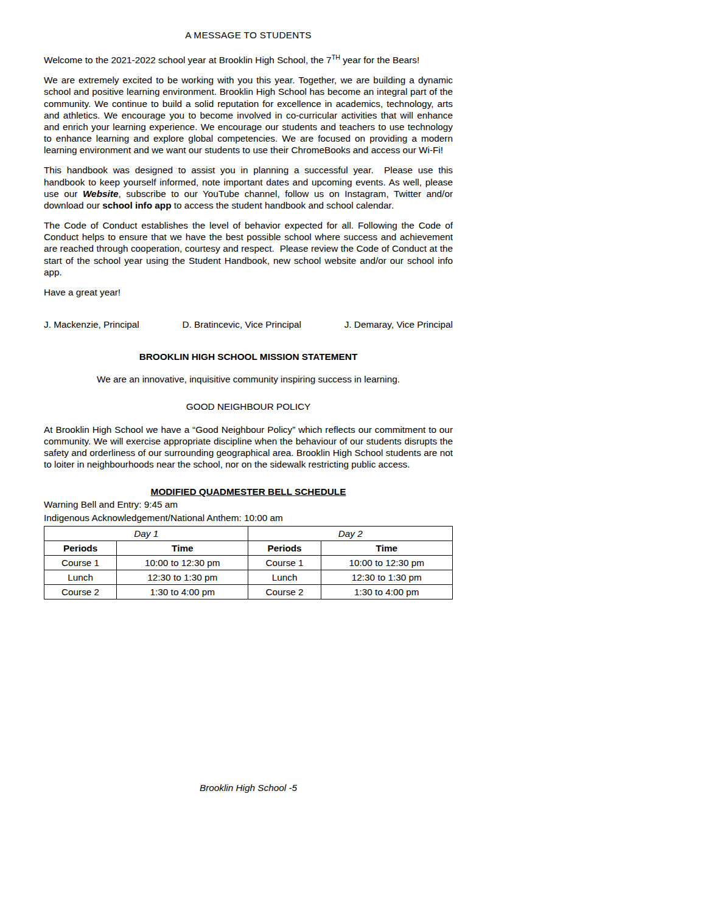A MESSAGE TO STUDENTS
Welcome to the 2021-2022 school year at Brooklin High School, the 7TH year for the Bears!
We are extremely excited to be working with you this year. Together, we are building a dynamic school and positive learning environment. Brooklin High School has become an integral part of the community. We continue to build a solid reputation for excellence in academics, technology, arts and athletics. We encourage you to become involved in co-curricular activities that will enhance and enrich your learning experience. We encourage our students and teachers to use technology to enhance learning and explore global competencies. We are focused on providing a modern learning environment and we want our students to use their ChromeBooks and access our Wi-Fi!
This handbook was designed to assist you in planning a successful year. Please use this handbook to keep yourself informed, note important dates and upcoming events. As well, please use our Website, subscribe to our YouTube channel, follow us on Instagram, Twitter and/or download our school info app to access the student handbook and school calendar.
The Code of Conduct establishes the level of behavior expected for all. Following the Code of Conduct helps to ensure that we have the best possible school where success and achievement are reached through cooperation, courtesy and respect. Please review the Code of Conduct at the start of the school year using the Student Handbook, new school website and/or our school info app.
Have a great year!
J. Mackenzie, Principal D. Bratincevic, Vice Principal J. Demaray, Vice Principal
BROOKLIN HIGH SCHOOL MISSION STATEMENT
We are an innovative, inquisitive community inspiring success in learning.
GOOD NEIGHBOUR POLICY
At Brooklin High School we have a “Good Neighbour Policy” which reflects our commitment to our community. We will exercise appropriate discipline when the behaviour of our students disrupts the safety and orderliness of our surrounding geographical area. Brooklin High School students are not to loiter in neighbourhoods near the school, nor on the sidewalk restricting public access.
MODIFIED QUADMESTER BELL SCHEDULE
Warning Bell and Entry: 9:45 am
Indigenous Acknowledgement/National Anthem: 10:00 am
| Day 1 | Day 2 |
| --- | --- |
| Periods | Time | Periods | Time |
| Course 1 | 10:00 to 12:30 pm | Course 1 | 10:00 to 12:30 pm |
| Lunch | 12:30 to 1:30 pm | Lunch | 12:30 to 1:30 pm |
| Course 2 | 1:30 to 4:00 pm | Course 2 | 1:30 to 4:00 pm |
Brooklin High School -5